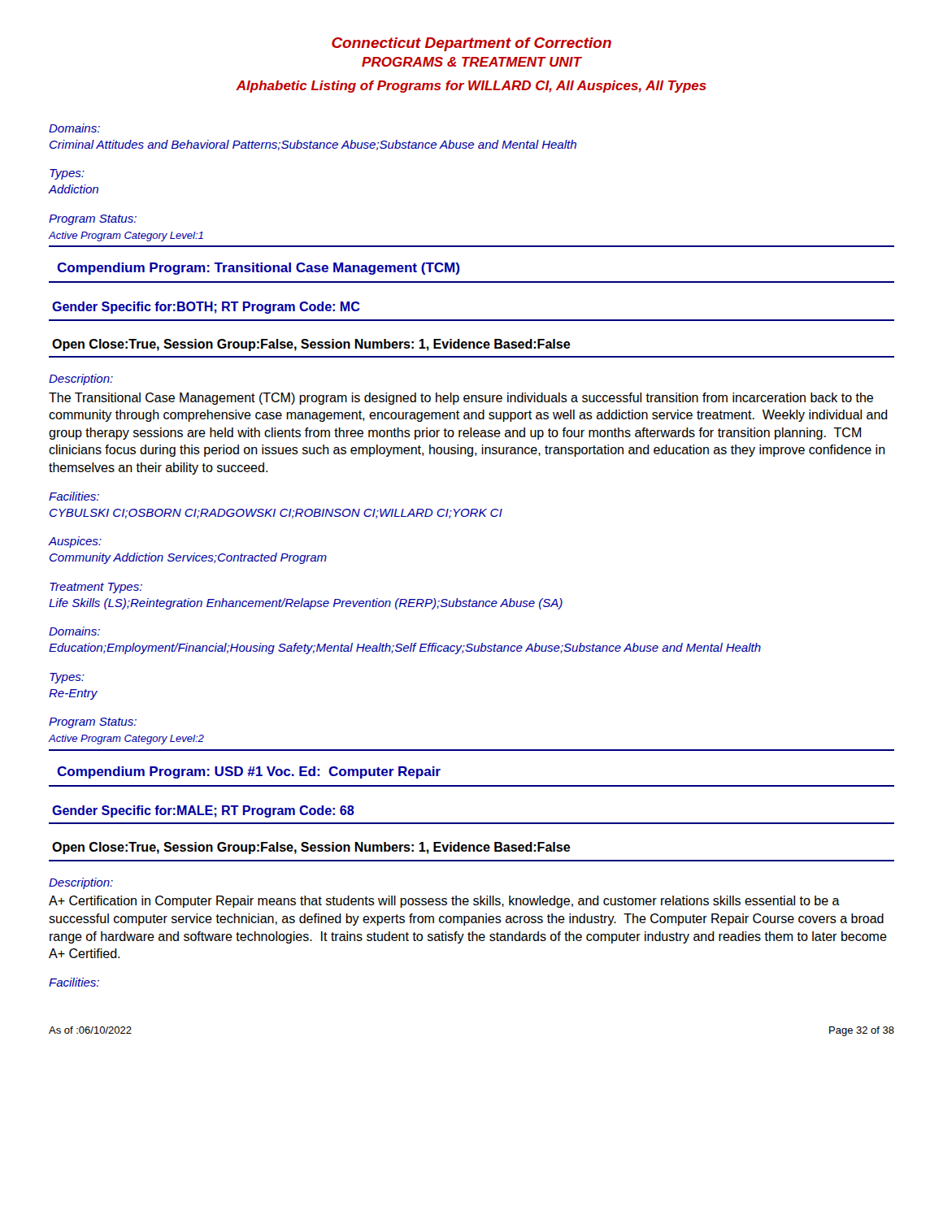Connecticut Department of Correction
PROGRAMS & TREATMENT UNIT
Alphabetic Listing of Programs for WILLARD CI, All Auspices, All Types
Domains:
Criminal Attitudes and Behavioral Patterns;Substance Abuse;Substance Abuse and Mental Health
Types:
Addiction
Program Status:
Active Program Category Level:1
Compendium Program: Transitional Case Management (TCM)
Gender Specific for:BOTH; RT Program Code: MC
Open Close:True, Session Group:False, Session Numbers: 1, Evidence Based:False
Description:
The Transitional Case Management (TCM) program is designed to help ensure individuals a successful transition from incarceration back to the community through comprehensive case management, encouragement and support as well as addiction service treatment. Weekly individual and group therapy sessions are held with clients from three months prior to release and up to four months afterwards for transition planning. TCM clinicians focus during this period on issues such as employment, housing, insurance, transportation and education as they improve confidence in themselves an their ability to succeed.
Facilities:
CYBULSKI CI;OSBORN CI;RADGOWSKI CI;ROBINSON CI;WILLARD CI;YORK CI
Auspices:
Community Addiction Services;Contracted Program
Treatment Types:
Life Skills (LS);Reintegration Enhancement/Relapse Prevention (RERP);Substance Abuse (SA)
Domains:
Education;Employment/Financial;Housing Safety;Mental Health;Self Efficacy;Substance Abuse;Substance Abuse and Mental Health
Types:
Re-Entry
Program Status:
Active Program Category Level:2
Compendium Program: USD #1 Voc. Ed: Computer Repair
Gender Specific for:MALE; RT Program Code: 68
Open Close:True, Session Group:False, Session Numbers: 1, Evidence Based:False
Description:
A+ Certification in Computer Repair means that students will possess the skills, knowledge, and customer relations skills essential to be a successful computer service technician, as defined by experts from companies across the industry. The Computer Repair Course covers a broad range of hardware and software technologies. It trains student to satisfy the standards of the computer industry and readies them to later become A+ Certified.
Facilities:
As of :06/10/2022 Page 32 of 38